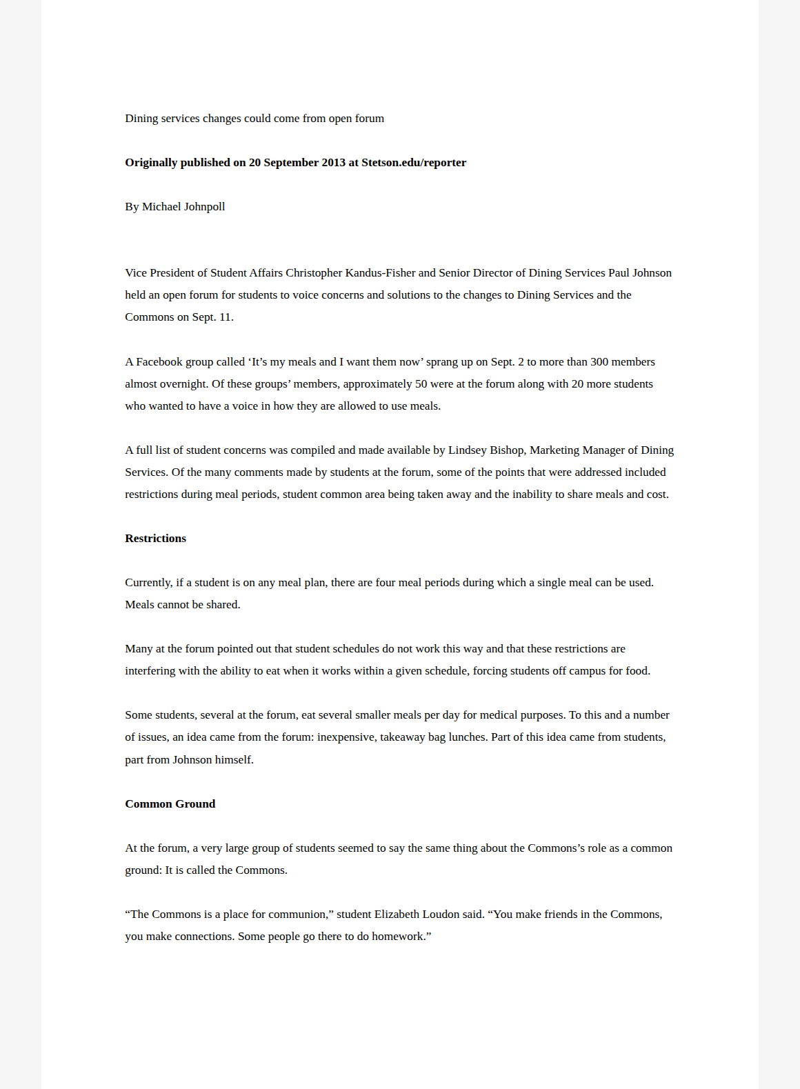Dining services changes could come from open forum
Originally published on 20 September 2013 at Stetson.edu/reporter
By Michael Johnpoll
Vice President of Student Affairs Christopher Kandus-Fisher and Senior Director of Dining Services Paul Johnson held an open forum for students to voice concerns and solutions to the changes to Dining Services and the Commons on Sept. 11.
A Facebook group called ‘It’s my meals and I want them now’ sprang up on Sept. 2 to more than 300 members almost overnight. Of these groups’ members, approximately 50 were at the forum along with 20 more students who wanted to have a voice in how they are allowed to use meals.
A full list of student concerns was compiled and made available by Lindsey Bishop, Marketing Manager of Dining Services. Of the many comments made by students at the forum, some of the points that were addressed included restrictions during meal periods, student common area being taken away and the inability to share meals and cost.
Restrictions
Currently, if a student is on any meal plan, there are four meal periods during which a single meal can be used. Meals cannot be shared.
Many at the forum pointed out that student schedules do not work this way and that these restrictions are interfering with the ability to eat when it works within a given schedule, forcing students off campus for food.
Some students, several at the forum, eat several smaller meals per day for medical purposes. To this and a number of issues, an idea came from the forum: inexpensive, takeaway bag lunches. Part of this idea came from students, part from Johnson himself.
Common Ground
At the forum, a very large group of students seemed to say the same thing about the Commons’s role as a common ground: It is called the Commons.
“The Commons is a place for communion,” student Elizabeth Loudon said. “You make friends in the Commons, you make connections. Some people go there to do homework.”